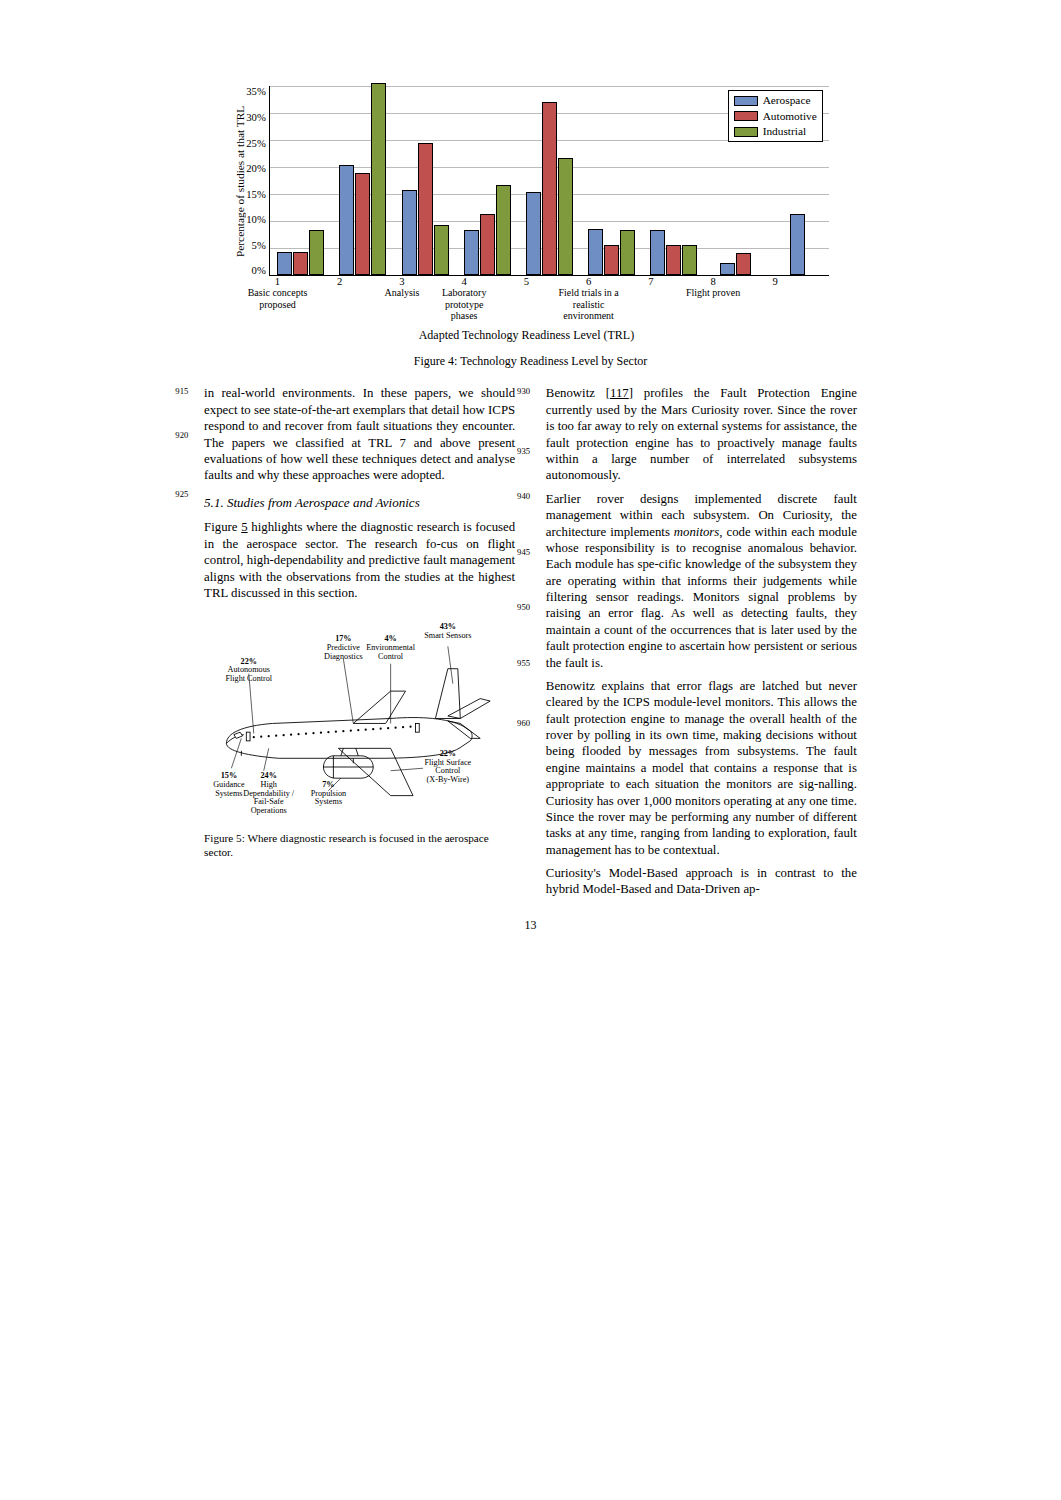Percentage of studies at that TRL
35%
30%
25%
20%
15%
10%
5%
0%
Aerospace
Automotive
Industrial
1
2
3
4
5
6
7
8
9
Basic concepts
proposed
Analysis
Laboratory
prototype phases
Field trials in a
realistic environment
Flight proven
Adapted Technology Readiness Level (TRL)
Figure 4: Technology Readiness Level by Sector
915in real-world environments. In these papers, we should expect to see state-of-the-art exemplars that detail how ICPS respond to and recover from fault situations they encounter. The papers we classified at TRL 7 and above present evaluations of how well 920these techniques detect and analyse faults and why these approaches were adopted.
5.1. Studies from Aerospace and Avionics
Figure 5 highlights where the diagnostic research is focused in the aerospace sector. The research fo-925cus on flight control, high-dependability and predictive fault management aligns with the observations from the studies at the highest TRL discussed in this section.
22% Autonomous Flight Control 17% Predictive Diagnostics 4% Environmental Control 43% Smart Sensors 22% Flight Surface Control (X-By-Wire) 15% Guidance Systems 24% High Dependability / Fail-Safe Operations 7% Propulsion Systems
Figure 5: Where diagnostic research is focused in the aerospace sector.
930 Benowitz [117] profiles the Fault Protection Engine currently used by the Mars Curiosity rover. Since the rover is too far away to rely on external systems for assistance, the fault protection engine has to proactively manage faults within a large number of interrelated subsystems autonomously.
935 Earlier rover designs implemented discrete fault management within each subsystem. On Curiosity, the architecture implements monitors, code within each module whose responsibility is to recognise anomalous behavior. Each module has spe-940cific knowledge of the subsystem they are operating within that informs their judgements while filtering sensor readings. Monitors signal problems by raising an error flag. As well as detecting faults, they maintain a count of the occurrences that is later 945used by the fault protection engine to ascertain how persistent or serious the fault is.
Benowitz explains that error flags are latched but never cleared by the ICPS module-level monitors. This allows the fault protection engine to manage 950the overall health of the rover by polling in its own time, making decisions without being flooded by messages from subsystems. The fault engine maintains a model that contains a response that is appropriate to each situation the monitors are sig-955nalling. Curiosity has over 1,000 monitors operating at any one time. Since the rover may be performing any number of different tasks at any time, ranging from landing to exploration, fault management has to be contextual.
960 Curiosity's Model-Based approach is in contrast to the hybrid Model-Based and Data-Driven ap-
13